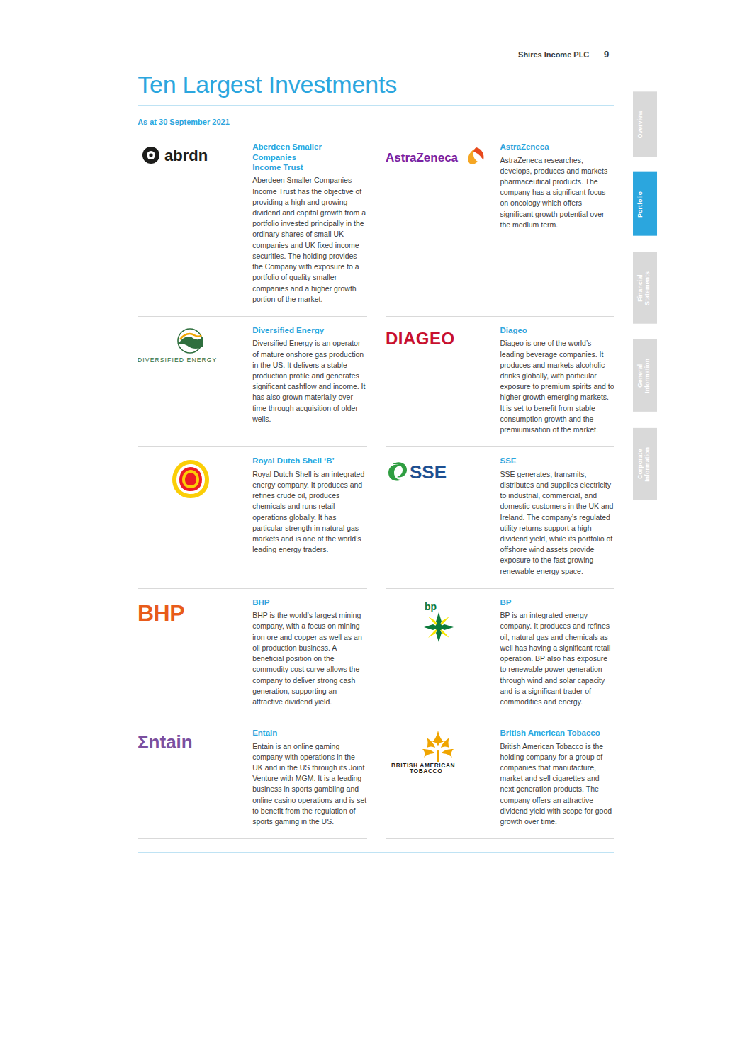Shires Income PLC 9
Ten Largest Investments
As at 30 September 2021
abrdn
Aberdeen Smaller Companies
Income Trust
Aberdeen Smaller Companies Income Trust has the objective of providing a high and growing dividend and capital growth from a portfolio invested principally in the ordinary shares of small UK companies and UK fixed income securities. The holding provides the Company with exposure to a portfolio of quality smaller companies and a higher growth portion of the market.
AstraZeneca
AstraZeneca
AstraZeneca researches, develops, produces and markets pharmaceutical products. The company has a significant focus on oncology which offers significant growth potential over the medium term.
DIVERSIFIED ENERGY
Diversified Energy
Diversified Energy is an operator of mature onshore gas production in the US. It delivers a stable production profile and generates significant cashflow and income. It has also grown materially over time through acquisition of older wells.
DIAGEO
Diageo
Diageo is one of the world’s leading beverage companies. It produces and markets alcoholic drinks globally, with particular exposure to premium spirits and to higher growth emerging markets. It is set to benefit from stable consumption growth and the premiumisation of the market.
Royal Dutch Shell ‘B’
Royal Dutch Shell is an integrated energy company. It produces and refines crude oil, produces chemicals and runs retail operations globally. It has particular strength in natural gas markets and is one of the world’s leading energy traders.
SSE
SSE
SSE generates, transmits, distributes and supplies electricity to industrial, commercial, and domestic customers in the UK and Ireland. The company’s regulated utility returns support a high dividend yield, while its portfolio of offshore wind assets provide exposure to the fast growing renewable energy space.
BHP
BHP
BHP is the world’s largest mining company, with a focus on mining iron ore and copper as well as an oil production business. A beneficial position on the commodity cost curve allows the company to deliver strong cash generation, supporting an attractive dividend yield.
bp
BP
BP is an integrated energy company. It produces and refines oil, natural gas and chemicals as well has having a significant retail operation. BP also has exposure to renewable power generation through wind and solar capacity and is a significant trader of commodities and energy.
Σntain
Entain
Entain is an online gaming company with operations in the UK and in the US through its Joint Venture with MGM. It is a leading business in sports gambling and online casino operations and is set to benefit from the regulation of sports gaming in the US.
BRITISH AMERICAN TOBACCO
British American Tobacco
British American Tobacco is the holding company for a group of companies that manufacture, market and sell cigarettes and next generation products. The company offers an attractive dividend yield with scope for good growth over time.
Overview
Portfolio
Financial Statements
General Information
Corporate Information